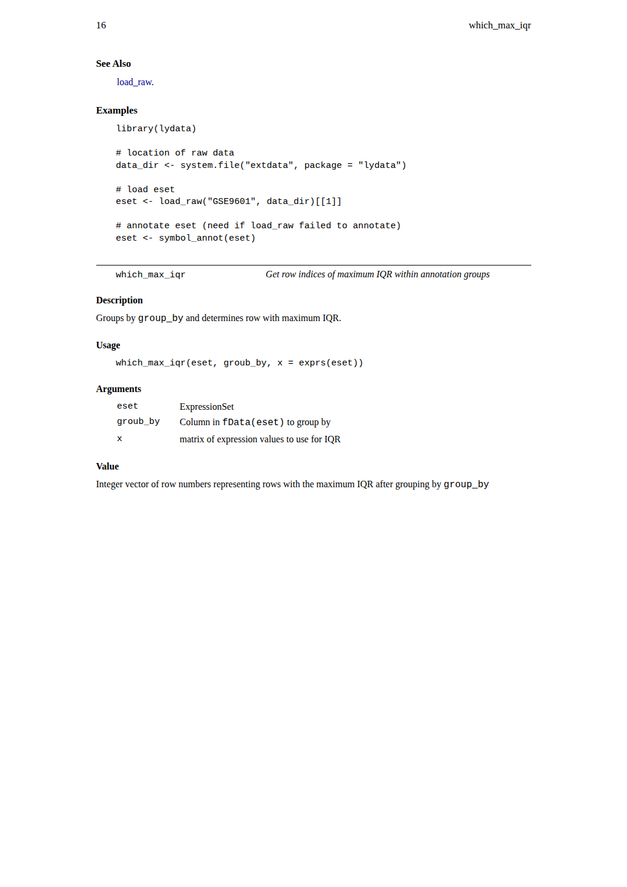16 which_max_iqr
See Also
load_raw.
Examples
library(lydata)

# location of raw data
data_dir <- system.file("extdata", package = "lydata")

# load eset
eset <- load_raw("GSE9601", data_dir)[[1]]

# annotate eset (need if load_raw failed to annotate)
eset <- symbol_annot(eset)
which_max_iqr Get row indices of maximum IQR within annotation groups
Description
Groups by group_by and determines row with maximum IQR.
Usage
which_max_iqr(eset, groub_by, x = exprs(eset))
Arguments
| eset | ExpressionSet |
| groub_by | Column in fData(eset) to group by |
| x | matrix of expression values to use for IQR |
Value
Integer vector of row numbers representing rows with the maximum IQR after grouping by group_by